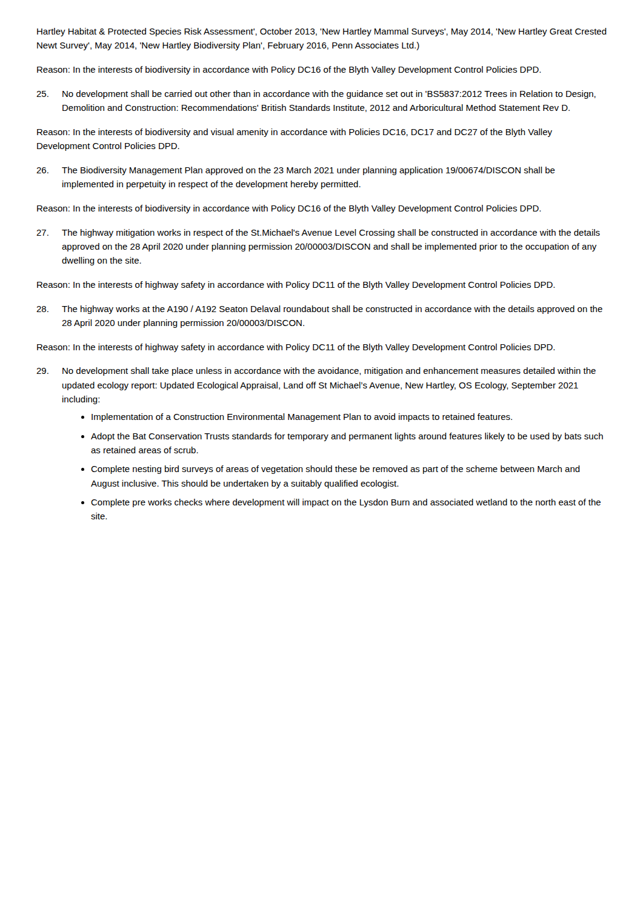Hartley Habitat & Protected Species Risk Assessment', October 2013, 'New Hartley Mammal Surveys', May 2014, 'New Hartley Great Crested Newt Survey', May 2014, 'New Hartley Biodiversity Plan', February 2016, Penn Associates Ltd.)
Reason: In the interests of biodiversity in accordance with Policy DC16 of the Blyth Valley Development Control Policies DPD.
25.
No development shall be carried out other than in accordance with the guidance set out in 'BS5837:2012 Trees in Relation to Design, Demolition and Construction: Recommendations' British Standards Institute, 2012 and Arboricultural Method Statement Rev D.
Reason: In the interests of biodiversity and visual amenity in accordance with Policies DC16, DC17 and DC27 of the Blyth Valley Development Control Policies DPD.
26.
The Biodiversity Management Plan approved on the 23 March 2021 under planning application 19/00674/DISCON shall be implemented in perpetuity in respect of the development hereby permitted.
Reason: In the interests of biodiversity in accordance with Policy DC16 of the Blyth Valley Development Control Policies DPD.
27.
The highway mitigation works in respect of the St.Michael's Avenue Level Crossing shall be constructed in accordance with the details approved on the 28 April 2020 under planning permission 20/00003/DISCON and shall be implemented prior to the occupation of any dwelling on the site.
Reason: In the interests of highway safety in accordance with Policy DC11 of the Blyth Valley Development Control Policies DPD.
28.
The highway works at the A190 / A192 Seaton Delaval roundabout shall be constructed in accordance with the details approved on the 28 April 2020 under planning permission 20/00003/DISCON.
Reason: In the interests of highway safety in accordance with Policy DC11 of the Blyth Valley Development Control Policies DPD.
29.
No development shall take place unless in accordance with the avoidance, mitigation and enhancement measures detailed within the updated ecology report: Updated Ecological Appraisal, Land off St Michael’s Avenue, New Hartley, OS Ecology, September 2021 including:
Implementation of a Construction Environmental Management Plan to avoid impacts to retained features.
Adopt the Bat Conservation Trusts standards for temporary and permanent lights around features likely to be used by bats such as retained areas of scrub.
Complete nesting bird surveys of areas of vegetation should these be removed as part of the scheme between March and August inclusive. This should be undertaken by a suitably qualified ecologist.
Complete pre works checks where development will impact on the Lysdon Burn and associated wetland to the north east of the site.